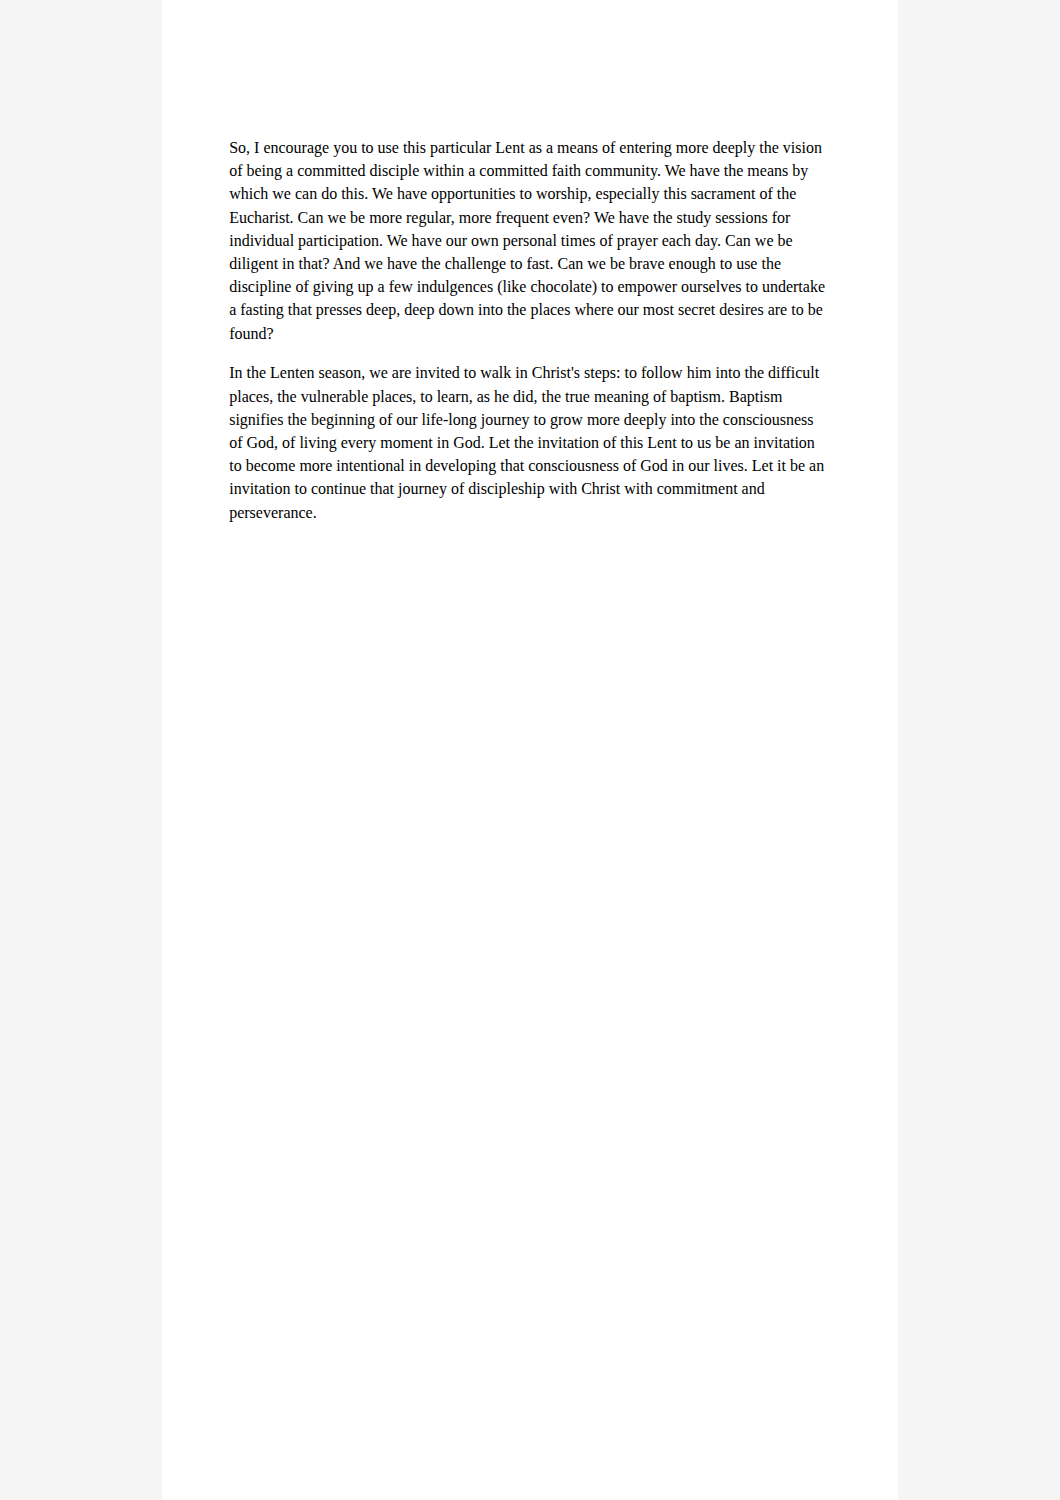So, I encourage you to use this particular Lent as a means of entering more deeply the vision of being a committed disciple within a committed faith community. We have the means by which we can do this. We have opportunities to worship, especially this sacrament of the Eucharist. Can we be more regular, more frequent even? We have the study sessions for individual participation. We have our own personal times of prayer each day. Can we be diligent in that? And we have the challenge to fast. Can we be brave enough to use the discipline of giving up a few indulgences (like chocolate) to empower ourselves to undertake a fasting that presses deep, deep down into the places where our most secret desires are to be found?
In the Lenten season, we are invited to walk in Christ's steps: to follow him into the difficult places, the vulnerable places, to learn, as he did, the true meaning of baptism. Baptism signifies the beginning of our life-long journey to grow more deeply into the consciousness of God, of living every moment in God. Let the invitation of this Lent to us be an invitation to become more intentional in developing that consciousness of God in our lives. Let it be an invitation to continue that journey of discipleship with Christ with commitment and perseverance.